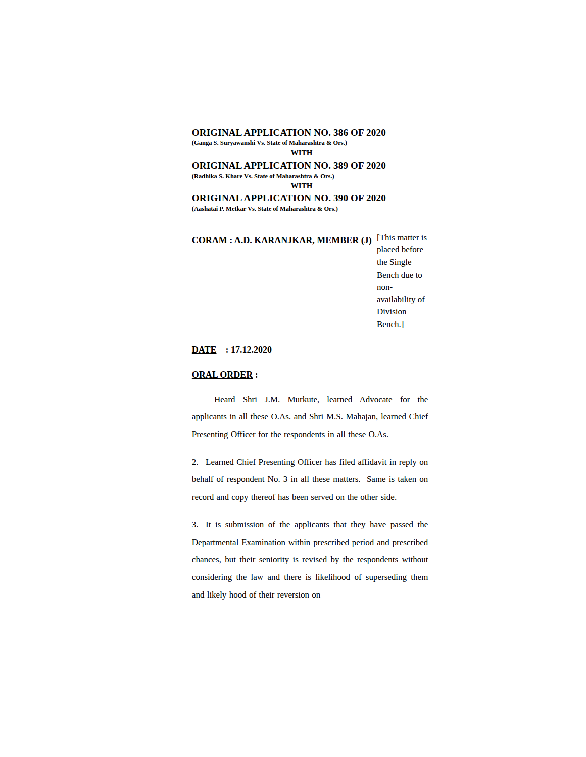ORIGINAL APPLICATION NO. 386 OF 2020
(Ganga S. Suryawanshi Vs. State of Maharashtra & Ors.)
WITH
ORIGINAL APPLICATION NO. 389 OF 2020
(Radhika S. Khare Vs. State of Maharashtra & Ors.)
WITH
ORIGINAL APPLICATION NO. 390 OF 2020
(Aashatai P. Metkar Vs. State of Maharashtra & Ors.)
CORAM : A.D. KARANJKAR, MEMBER (J)
[This matter is placed before the Single Bench due to non-availability of Division Bench.]
DATE : 17.12.2020
ORAL ORDER :
Heard Shri J.M. Murkute, learned Advocate for the applicants in all these O.As. and Shri M.S. Mahajan, learned Chief Presenting Officer for the respondents in all these O.As.
2. Learned Chief Presenting Officer has filed affidavit in reply on behalf of respondent No. 3 in all these matters. Same is taken on record and copy thereof has been served on the other side.
3. It is submission of the applicants that they have passed the Departmental Examination within prescribed period and prescribed chances, but their seniority is revised by the respondents without considering the law and there is likelihood of superseding them and likely hood of their reversion on